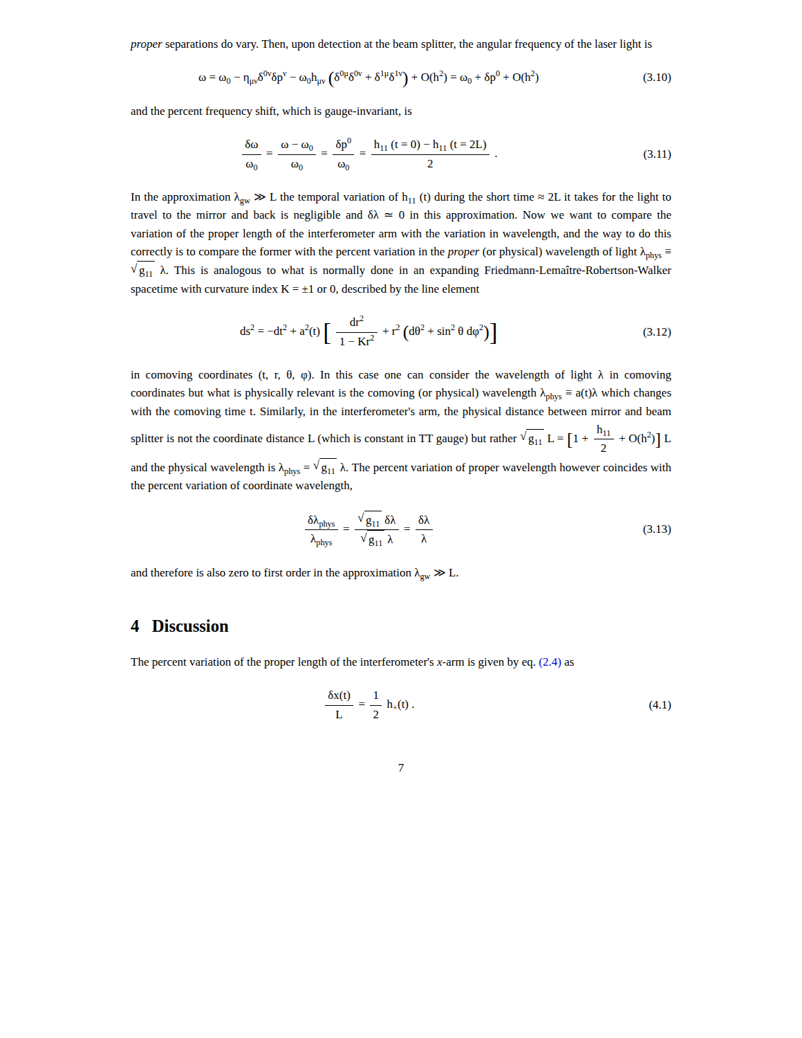proper separations do vary. Then, upon detection at the beam splitter, the angular frequency of the laser light is
ω = ω0 − ημνδ0νδpν − ω0hμν (δ0μδ0ν + δ1μδ1ν) + O(h2) = ω0 + δp0 + O(h2)
(3.10)
and the percent frequency shift, which is gauge-invariant, is
δω ω0 = ω − ω0 ω0 = δp0 ω0 = h11 (t = 0) − h11 (t = 2L) 2 .
(3.11)
In the approximation λgw ≫ L the temporal variation of h11 (t) during the short time ≈ 2L it takes for the light to travel to the mirror and back is negligible and δλ ≃ 0 in this approximation. Now we want to compare the variation of the proper length of the interferometer arm with the variation in wavelength, and the way to do this correctly is to compare the former with the percent variation in the proper (or physical) wavelength of light λphys ≡ g11 λ. This is analogous to what is normally done in an expanding Friedmann-Lemaître-Robertson-Walker spacetime with curvature index K = ±1 or 0, described by the line element
ds2 = −dt2 + a2(t) [ dr21 − Kr2 + r2 (dθ2 + sin2 θ dφ2)]
(3.12)
in comoving coordinates (t, r, θ, φ). In this case one can consider the wavelength of light λ in comoving coordinates but what is physically relevant is the comoving (or physical) wavelength λphys ≡ a(t)λ which changes with the comoving time t. Similarly, in the interferometer's arm, the physical distance between mirror and beam splitter is not the coordinate distance L (which is constant in TT gauge) but rather g11 L = [1 + h112 + O(h2)] L and the physical wavelength is λphys = g11 λ. The percent variation of proper wavelength however coincides with the percent variation of coordinate wavelength,
δλphys λphys = g11 δλ g11 λ = δλ λ
(3.13)
and therefore is also zero to first order in the approximation λgw ≫ L.
4 Discussion
The percent variation of the proper length of the interferometer's x-arm is given by eq. (2.4) as
δx(t) L = 12 h+(t) .
(4.1)
7